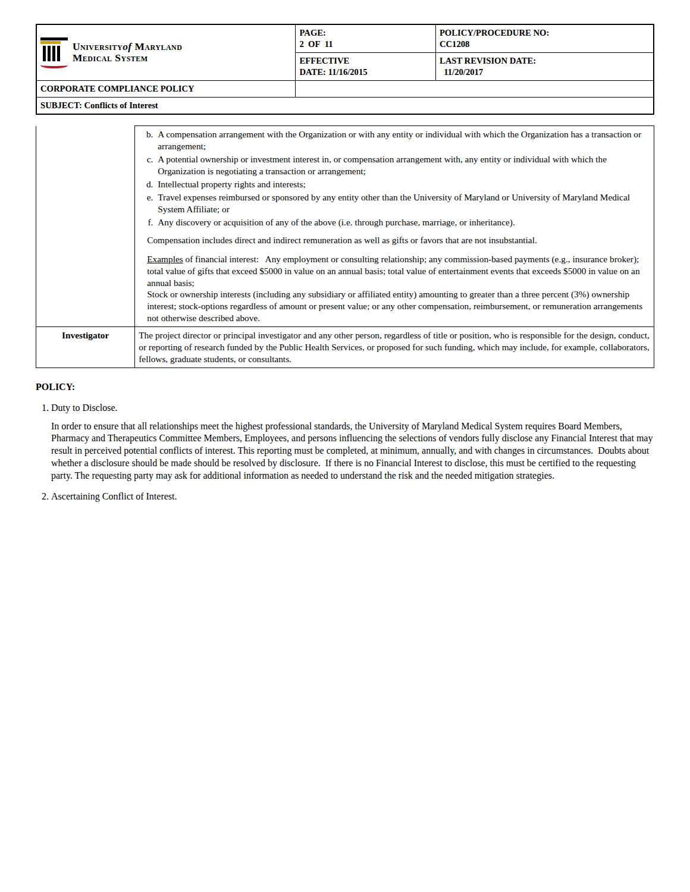| University of Maryland Medical System | PAGE: 2 OF 11 | POLICY/PROCEDURE NO: CC1208 |
| EFFECTIVE DATE: 11/16/2015 | LAST REVISION DATE: 11/20/2017 |
| CORPORATE COMPLIANCE POLICY | |
| SUBJECT: Conflicts of Interest |
| | A compensation arrangement with the Organization or with any entity or individual with which the Organization has a transaction or arrangement; A potential ownership or investment interest in, or compensation arrangement with, any entity or individual with which the Organization is negotiating a transaction or arrangement; Intellectual property rights and interests; Travel expenses reimbursed or sponsored by any entity other than the University of Maryland or University of Maryland Medical System Affiliate; or Any discovery or acquisition of any of the above (i.e. through purchase, marriage, or inheritance). Compensation includes direct and indirect remuneration as well as gifts or favors that are not insubstantial. Examples of financial interest: Any employment or consulting relationship; any commission-based payments (e.g., insurance broker); total value of gifts that exceed $5000 in value on an annual basis; total value of entertainment events that exceeds $5000 in value on an annual basis; Stock or ownership interests (including any subsidiary or affiliated entity) amounting to greater than a three percent (3%) ownership interest; stock-options regardless of amount or present value; or any other compensation, reimbursement, or remuneration arrangements not otherwise described above. |
| Investigator | The project director or principal investigator and any other person, regardless of title or position, who is responsible for the design, conduct, or reporting of research funded by the Public Health Services, or proposed for such funding, which may include, for example, collaborators, fellows, graduate students, or consultants. |
POLICY:
Duty to Disclose.
In order to ensure that all relationships meet the highest professional standards, the University of Maryland Medical System requires Board Members, Pharmacy and Therapeutics Committee Members, Employees, and persons influencing the selections of vendors fully disclose any Financial Interest that may result in perceived potential conflicts of interest. This reporting must be completed, at minimum, annually, and with changes in circumstances. Doubts about whether a disclosure should be made should be resolved by disclosure. If there is no Financial Interest to disclose, this must be certified to the requesting party. The requesting party may ask for additional information as needed to understand the risk and the needed mitigation strategies.
Ascertaining Conflict of Interest.